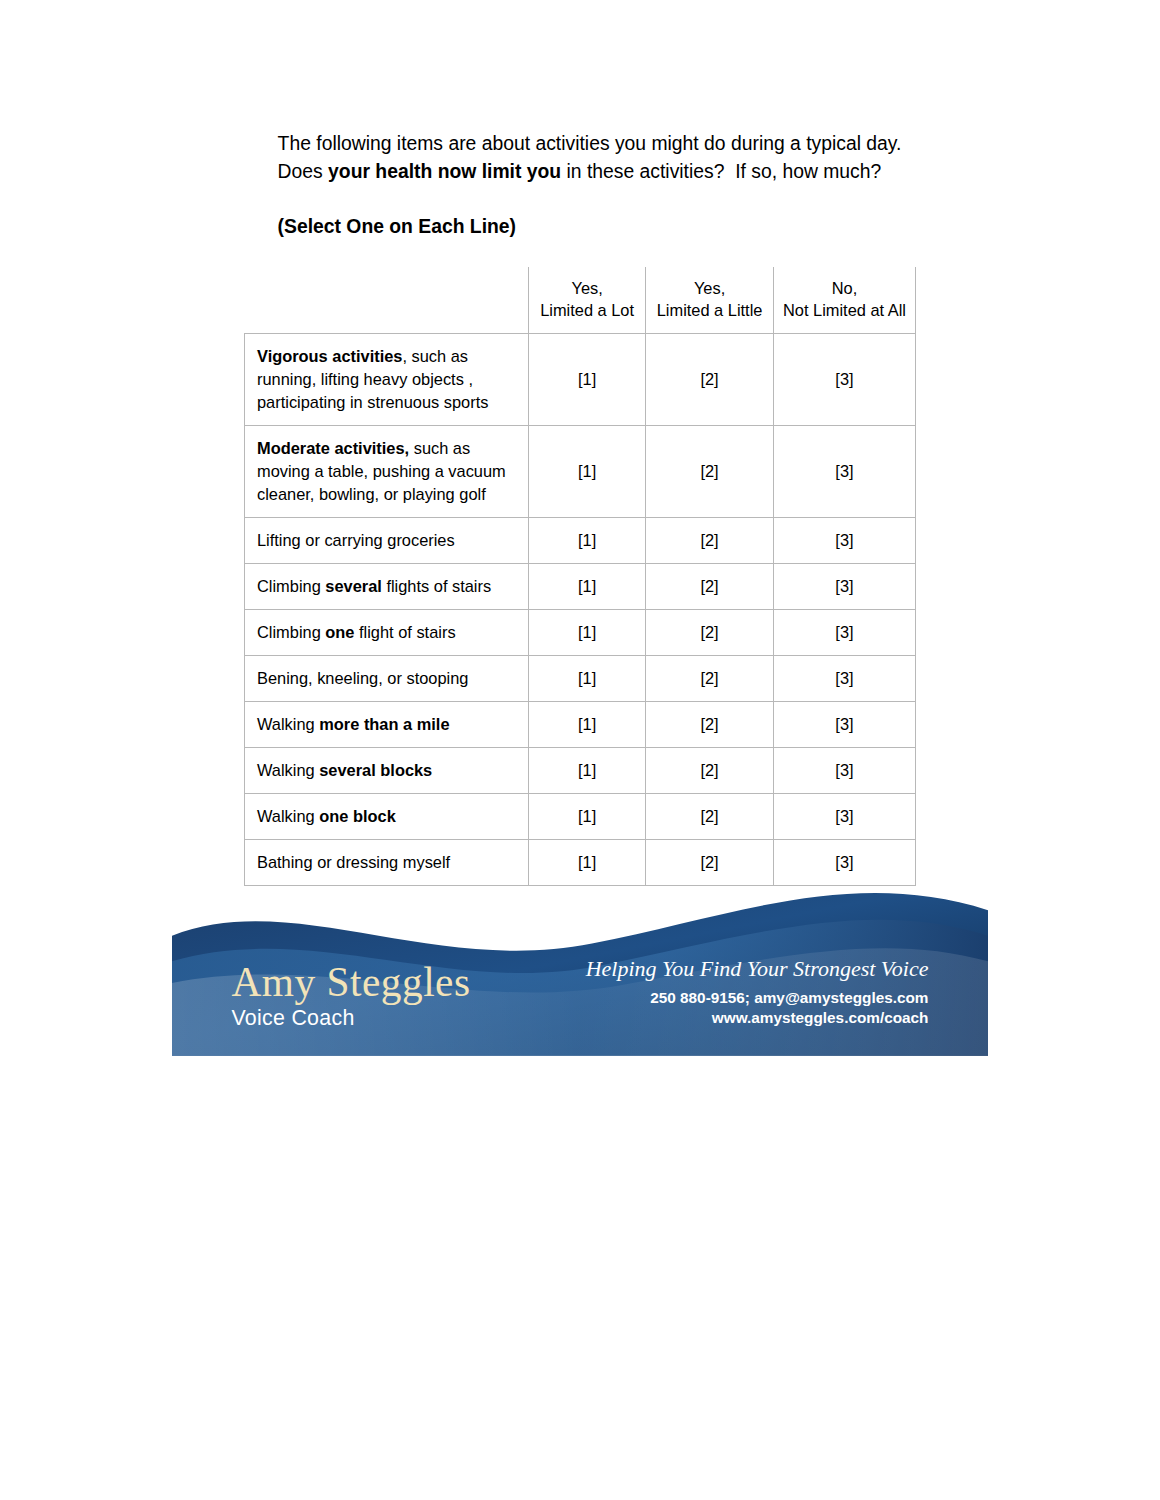The following items are about activities you might do during a typical day. Does your health now limit you in these activities? If so, how much?
(Select One on Each Line)
| | Yes, Limited a Lot | Yes, Limited a Little | No, Not Limited at All |
| --- | --- | --- | --- |
| Vigorous activities , such as running, lifting heavy objects , participating in strenuous sports | [1] | [2] | [3] |
| Moderate activities, such as moving a table, pushing a vacuum cleaner, bowling, or playing golf | [1] | [2] | [3] |
| Lifting or carrying groceries | [1] | [2] | [3] |
| Climbing several flights of stairs | [1] | [2] | [3] |
| Climbing one flight of stairs | [1] | [2] | [3] |
| Bening, kneeling, or stooping | [1] | [2] | [3] |
| Walking more than a mile | [1] | [2] | [3] |
| Walking several blocks | [1] | [2] | [3] |
| Walking one block | [1] | [2] | [3] |
| Bathing or dressing myself | [1] | [2] | [3] |
Amy Steggles
Voice Coach
Helping You Find Your Strongest Voice
250 880-9156; amy@amysteggles.com
www.amysteggles.com/coach